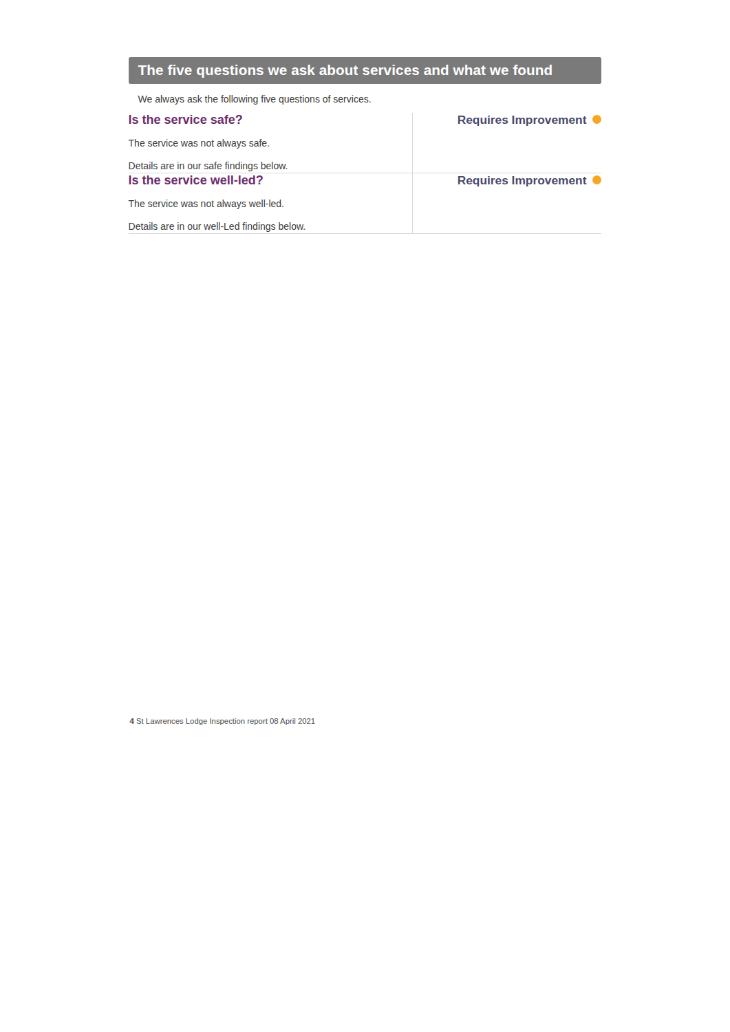The five questions we ask about services and what we found
We always ask the following five questions of services.
| Is the service safe? The service was not always safe. Details are in our safe findings below. | Requires Improvement |
| Is the service well-led? The service was not always well-led. Details are in our well-Led findings below. | Requires Improvement |
4 St Lawrences Lodge Inspection report 08 April 2021